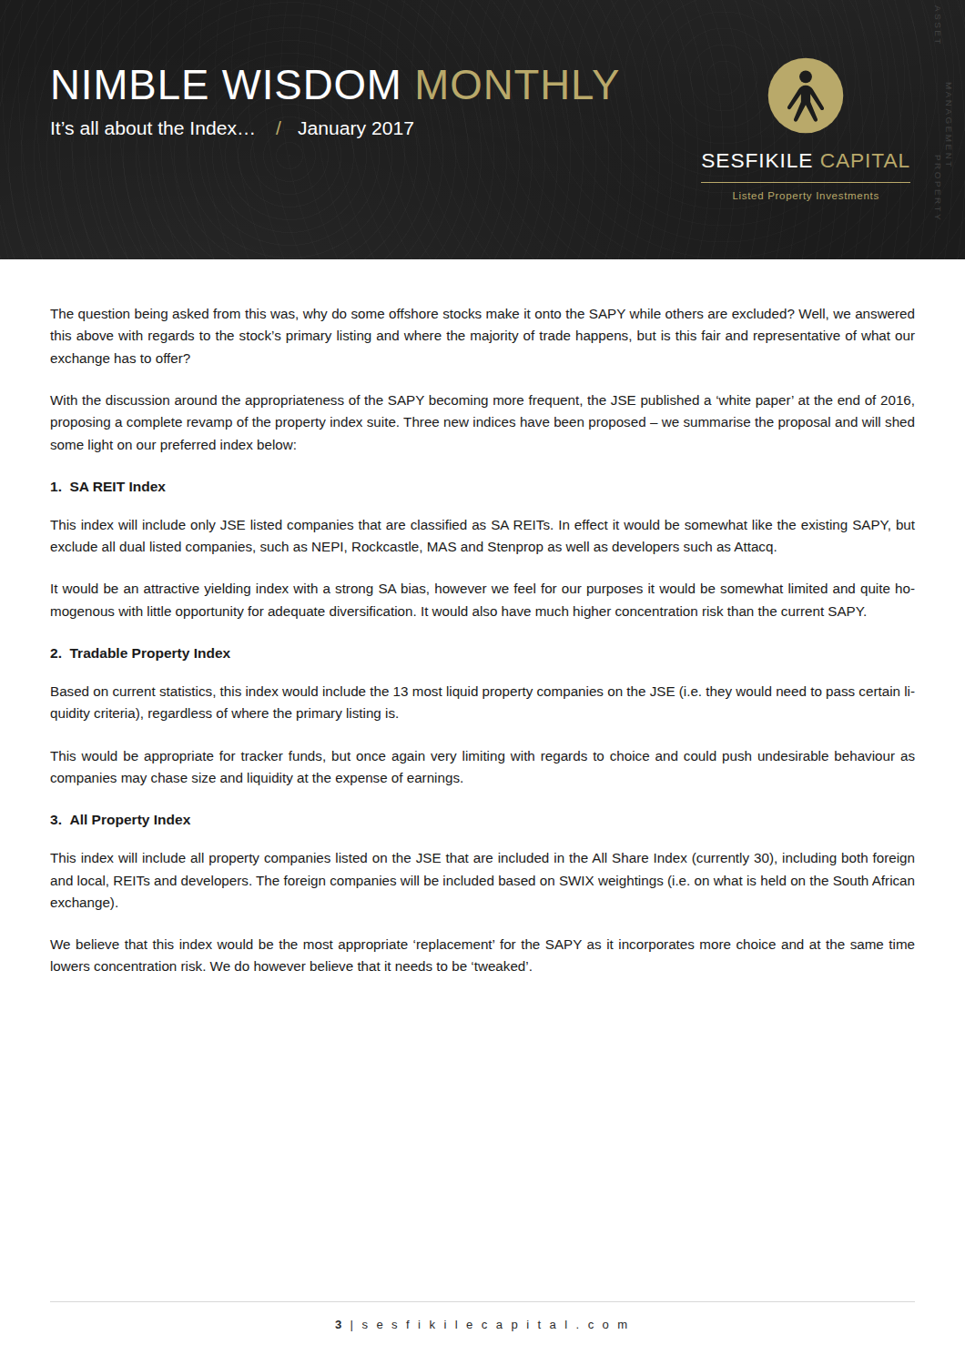ASSET MANAGEMENT PROPERTY
NIMBLE WISDOM MONTHLY
It’s all about the Index…/January 2017
SESFIKILE CAPITAL
Listed Property Investments
The question being asked from this was, why do some offshore stocks make it onto the SAPY while others are excluded? Well, we answered this above with regards to the stock’s primary listing and where the majority of trade happens, but is this fair and representative of what our exchange has to offer?
With the discussion around the appropriateness of the SAPY becoming more frequent, the JSE published a ‘white paper’ at the end of 2016, proposing a complete revamp of the property index suite. Three new indices have been proposed – we summarise the proposal and will shed some light on our preferred index below:
1. SA REIT Index
This index will include only JSE listed companies that are classified as SA REITs. In effect it would be somewhat like the existing SAPY, but exclude all dual listed companies, such as NEPI, Rockcastle, MAS and Stenprop as well as developers such as Attacq.
It would be an attractive yielding index with a strong SA bias, however we feel for our purposes it would be somewhat limited and quite homogenous with little opportunity for adequate diversification. It would also have much higher concentration risk than the current SAPY.
2. Tradable Property Index
Based on current statistics, this index would include the 13 most liquid property companies on the JSE (i.e. they would need to pass certain liquidity criteria), regardless of where the primary listing is.
This would be appropriate for tracker funds, but once again very limiting with regards to choice and could push undesirable behaviour as companies may chase size and liquidity at the expense of earnings.
3. All Property Index
This index will include all property companies listed on the JSE that are included in the All Share Index (currently 30), including both foreign and local, REITs and developers. The foreign companies will be included based on SWIX weightings (i.e. on what is held on the South African exchange).
We believe that this index would be the most appropriate ‘replacement’ for the SAPY as it incorporates more choice and at the same time lowers concentration risk. We do however believe that it needs to be ‘tweaked’.
3 | s e s f i k i l e c a p i t a l . c o m